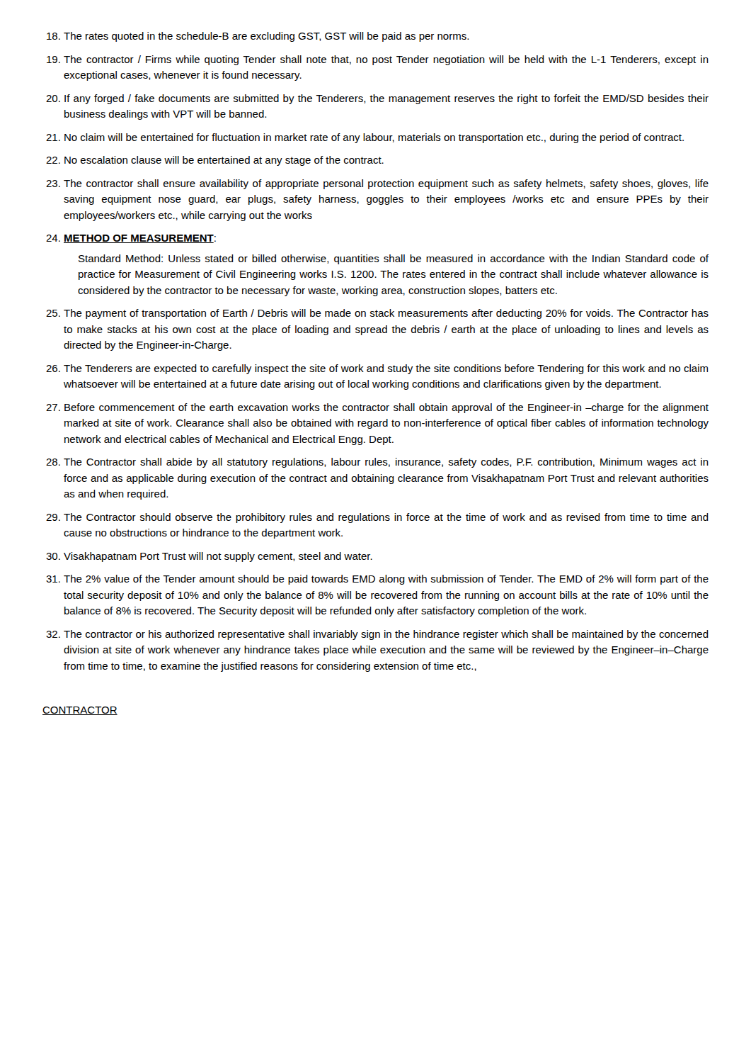The rates quoted in the schedule-B are excluding GST, GST will be paid as per norms.
The contractor / Firms while quoting Tender shall note that, no post Tender negotiation will be held with the L-1 Tenderers, except in exceptional cases, whenever it is found necessary.
If any forged / fake documents are submitted by the Tenderers, the management reserves the right to forfeit the EMD/SD besides their business dealings with VPT will be banned.
No claim will be entertained for fluctuation in market rate of any labour, materials on transportation etc., during the period of contract.
No escalation clause will be entertained at any stage of the contract.
The contractor shall ensure availability of appropriate personal protection equipment such as safety helmets, safety shoes, gloves, life saving equipment nose guard, ear plugs, safety harness, goggles to their employees /works etc and ensure PPEs by their employees/workers etc., while carrying out the works
METHOD OF MEASUREMENT:
Standard Method: Unless stated or billed otherwise, quantities shall be measured in accordance with the Indian Standard code of practice for Measurement of Civil Engineering works I.S. 1200. The rates entered in the contract shall include whatever allowance is considered by the contractor to be necessary for waste, working area, construction slopes, batters etc.
The payment of transportation of Earth / Debris will be made on stack measurements after deducting 20% for voids. The Contractor has to make stacks at his own cost at the place of loading and spread the debris / earth at the place of unloading to lines and levels as directed by the Engineer-in-Charge.
The Tenderers are expected to carefully inspect the site of work and study the site conditions before Tendering for this work and no claim whatsoever will be entertained at a future date arising out of local working conditions and clarifications given by the department.
Before commencement of the earth excavation works the contractor shall obtain approval of the Engineer-in –charge for the alignment marked at site of work. Clearance shall also be obtained with regard to non-interference of optical fiber cables of information technology network and electrical cables of Mechanical and Electrical Engg. Dept.
The Contractor shall abide by all statutory regulations, labour rules, insurance, safety codes, P.F. contribution, Minimum wages act in force and as applicable during execution of the contract and obtaining clearance from Visakhapatnam Port Trust and relevant authorities as and when required.
The Contractor should observe the prohibitory rules and regulations in force at the time of work and as revised from time to time and cause no obstructions or hindrance to the department work.
Visakhapatnam Port Trust will not supply cement, steel and water.
The 2% value of the Tender amount should be paid towards EMD along with submission of Tender. The EMD of 2% will form part of the total security deposit of 10% and only the balance of 8% will be recovered from the running on account bills at the rate of 10% until the balance of 8% is recovered. The Security deposit will be refunded only after satisfactory completion of the work.
The contractor or his authorized representative shall invariably sign in the hindrance register which shall be maintained by the concerned division at site of work whenever any hindrance takes place while execution and the same will be reviewed by the Engineer–in–Charge from time to time, to examine the justified reasons for considering extension of time etc.,
CONTRACTOR